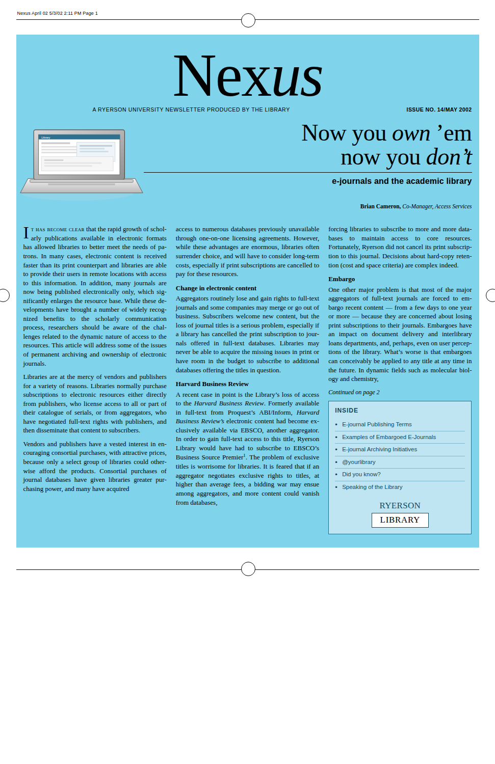Nexus April 02 5/3/02 2:11 PM Page 1
Nexus
A RYERSON UNIVERSITY NEWSLETTER PRODUCED BY THE LIBRARY ISSUE NO. 14/MAY 2002
Library
Now you own ’em
now you don’t
e-journals and the academic library
Brian Cameron, Co-Manager, Access Services
It has become clear that the rapid growth of scholarly publications available in electronic formats has allowed libraries to better meet the needs of patrons. In many cases, electronic content is received faster than its print counterpart and libraries are able to provide their users in remote locations with access to this information. In addition, many journals are now being published electronically only, which significantly enlarges the resource base. While these developments have brought a number of widely recognized benefits to the scholarly communication process, researchers should be aware of the challenges related to the dynamic nature of access to the resources. This article will address some of the issues of permanent archiving and ownership of electronic journals.
Libraries are at the mercy of vendors and publishers for a variety of reasons. Libraries normally purchase subscriptions to electronic resources either directly from publishers, who license access to all or part of their catalogue of serials, or from aggregators, who have negotiated full-text rights with publishers, and then disseminate that content to subscribers.
Vendors and publishers have a vested interest in encouraging consortial purchases, with attractive prices, because only a select group of libraries could otherwise afford the products. Consortial purchases of journal databases have given libraries greater purchasing power, and many have acquired
access to numerous databases previously unavailable through one-on-one licensing agreements. However, while these advantages are enormous, libraries often surrender choice, and will have to consider long-term costs, especially if print subscriptions are cancelled to pay for these resources.
Change in electronic content
Aggregators routinely lose and gain rights to full-text journals and some companies may merge or go out of business. Subscribers welcome new content, but the loss of journal titles is a serious problem, especially if a library has cancelled the print subscription to journals offered in full-text databases. Libraries may never be able to acquire the missing issues in print or have room in the budget to subscribe to additional databases offering the titles in question.
Harvard Business Review
A recent case in point is the Library’s loss of access to the Harvard Business Review. Formerly available in full-text from Proquest’s ABI/Inform, Harvard Business Review’s electronic content had become exclusively available via EBSCO, another aggregator. In order to gain full-text access to this title, Ryerson Library would have had to subscribe to EBSCO’s Business Source Premier1. The problem of exclusive titles is worrisome for libraries. It is feared that if an aggregator negotiates exclusive rights to titles, at higher than average fees, a bidding war may ensue among aggregators, and more content could vanish from databases,
forcing libraries to subscribe to more and more databases to maintain access to core resources. Fortunately, Ryerson did not cancel its print subscription to this journal. Decisions about hard-copy retention (cost and space criteria) are complex indeed.
Embargo
One other major problem is that most of the major aggregators of full-text journals are forced to embargo recent content — from a few days to one year or more — because they are concerned about losing print subscriptions to their journals. Embargoes have an impact on document delivery and interlibrary loans departments, and, perhaps, even on user perceptions of the library. What’s worse is that embargoes can conceivably be applied to any title at any time in the future. In dynamic fields such as molecular biology and chemistry,
Continued on page 2
INSIDE
E-journal Publishing Terms
Examples of Embargoed E-Journals
E-journal Archiving Initiatives
@yourlibrary
Did you know?
Speaking of the Library
RYERSON
LIBRARY